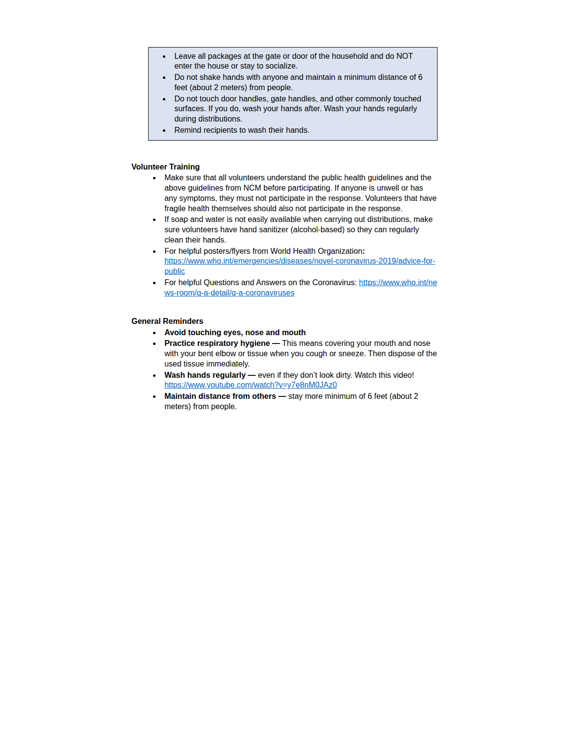Leave all packages at the gate or door of the household and do NOT enter the house or stay to socialize.
Do not shake hands with anyone and maintain a minimum distance of 6 feet (about 2 meters) from people.
Do not touch door handles, gate handles, and other commonly touched surfaces. If you do, wash your hands after. Wash your hands regularly during distributions.
Remind recipients to wash their hands.
Volunteer Training
Make sure that all volunteers understand the public health guidelines and the above guidelines from NCM before participating. If anyone is unwell or has any symptoms, they must not participate in the response. Volunteers that have fragile health themselves should also not participate in the response.
If soap and water is not easily available when carrying out distributions, make sure volunteers have hand sanitizer (alcohol-based) so they can regularly clean their hands.
For helpful posters/flyers from World Health Organization:
https://www.who.int/emergencies/diseases/novel-coronavirus-2019/advice-for-public
For helpful Questions and Answers on the Coronavirus: https://www.who.int/news-room/q-a-detail/q-a-coronaviruses
General Reminders
Avoid touching eyes, nose and mouth
Practice respiratory hygiene — This means covering your mouth and nose with your bent elbow or tissue when you cough or sneeze. Then dispose of the used tissue immediately.
Wash hands regularly — even if they don’t look dirty. Watch this video!
https://www.youtube.com/watch?v=y7e8nM0JAz0
Maintain distance from others — stay more minimum of 6 feet (about 2 meters) from people.